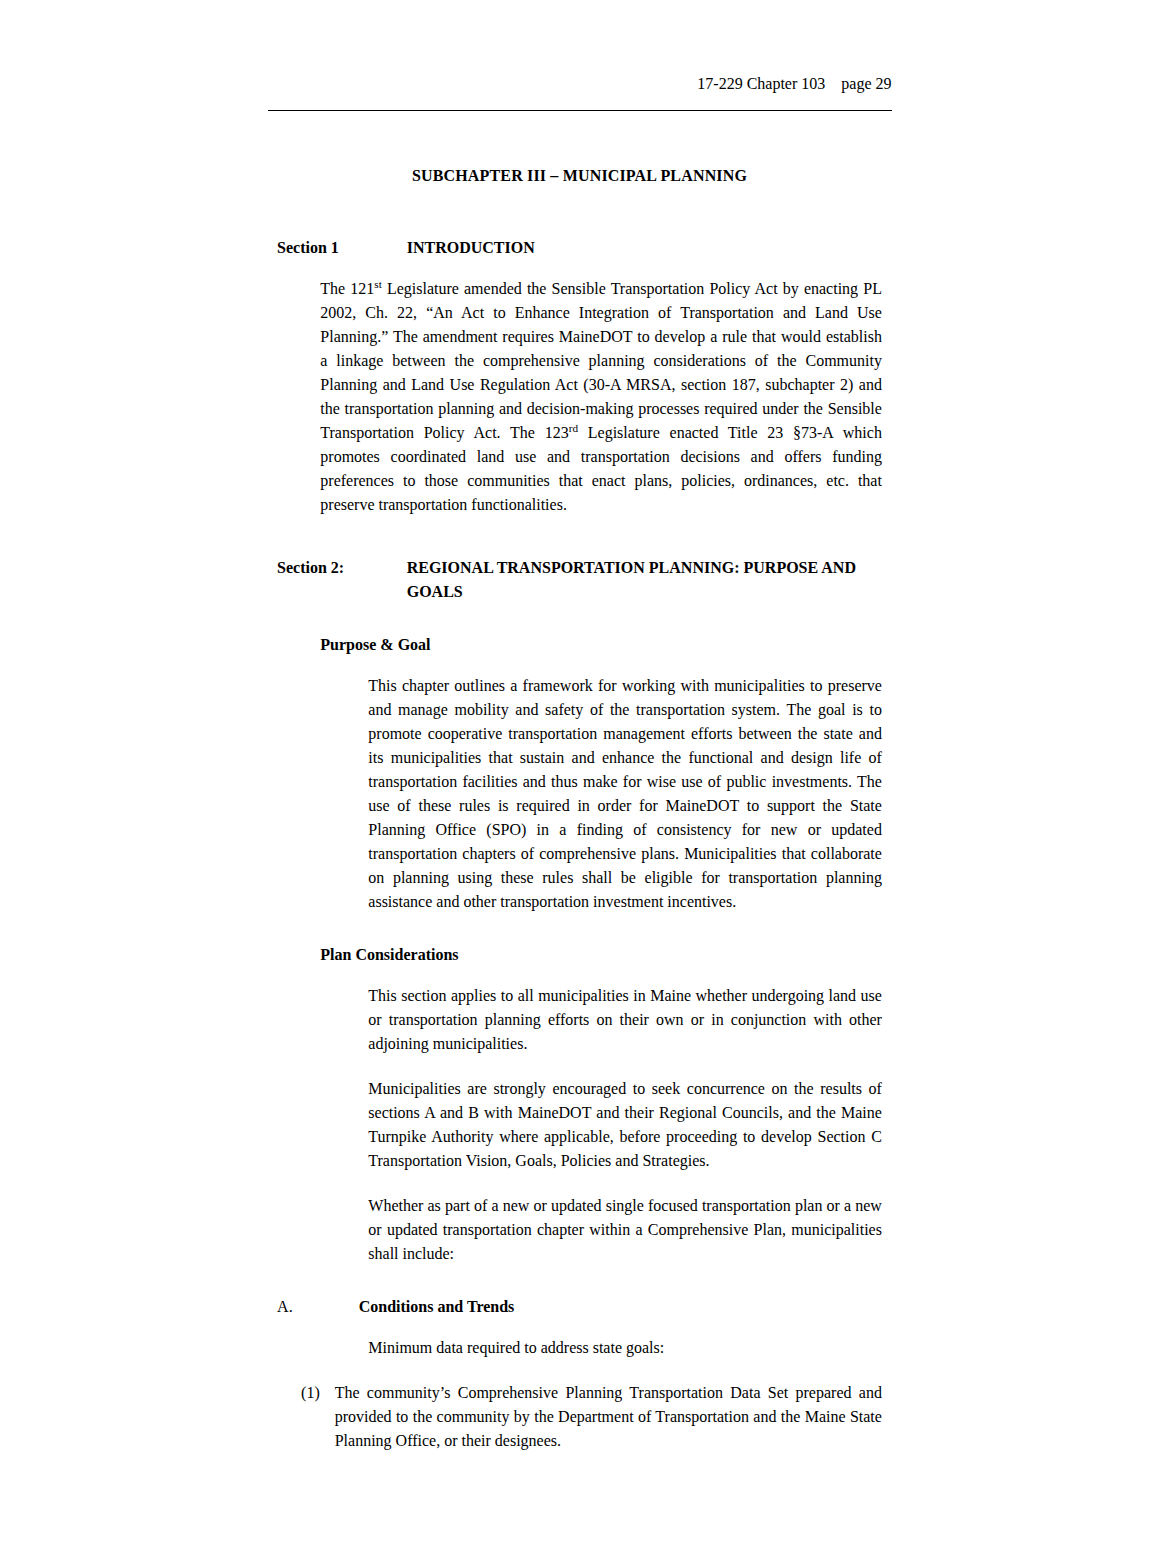17-229 Chapter 103 page 29
SUBCHAPTER III – MUNICIPAL PLANNING
Section 1
INTRODUCTION
The 121st Legislature amended the Sensible Transportation Policy Act by enacting PL 2002, Ch. 22, “An Act to Enhance Integration of Transportation and Land Use Planning.” The amendment requires MaineDOT to develop a rule that would establish a linkage between the comprehensive planning considerations of the Community Planning and Land Use Regulation Act (30-A MRSA, section 187, subchapter 2) and the transportation planning and decision-making processes required under the Sensible Transportation Policy Act. The 123rd Legislature enacted Title 23 §73-A which promotes coordinated land use and transportation decisions and offers funding preferences to those communities that enact plans, policies, ordinances, etc. that preserve transportation functionalities.
Section 2:
REGIONAL TRANSPORTATION PLANNING: PURPOSE AND GOALS
Purpose & Goal
This chapter outlines a framework for working with municipalities to preserve and manage mobility and safety of the transportation system. The goal is to promote cooperative transportation management efforts between the state and its municipalities that sustain and enhance the functional and design life of transportation facilities and thus make for wise use of public investments. The use of these rules is required in order for MaineDOT to support the State Planning Office (SPO) in a finding of consistency for new or updated transportation chapters of comprehensive plans. Municipalities that collaborate on planning using these rules shall be eligible for transportation planning assistance and other transportation investment incentives.
Plan Considerations
This section applies to all municipalities in Maine whether undergoing land use or transportation planning efforts on their own or in conjunction with other adjoining municipalities.
Municipalities are strongly encouraged to seek concurrence on the results of sections A and B with MaineDOT and their Regional Councils, and the Maine Turnpike Authority where applicable, before proceeding to develop Section C Transportation Vision, Goals, Policies and Strategies.
Whether as part of a new or updated single focused transportation plan or a new or updated transportation chapter within a Comprehensive Plan, municipalities shall include:
A.
Conditions and Trends
Minimum data required to address state goals:
(1)
The community’s Comprehensive Planning Transportation Data Set prepared and provided to the community by the Department of Transportation and the Maine State Planning Office, or their designees.